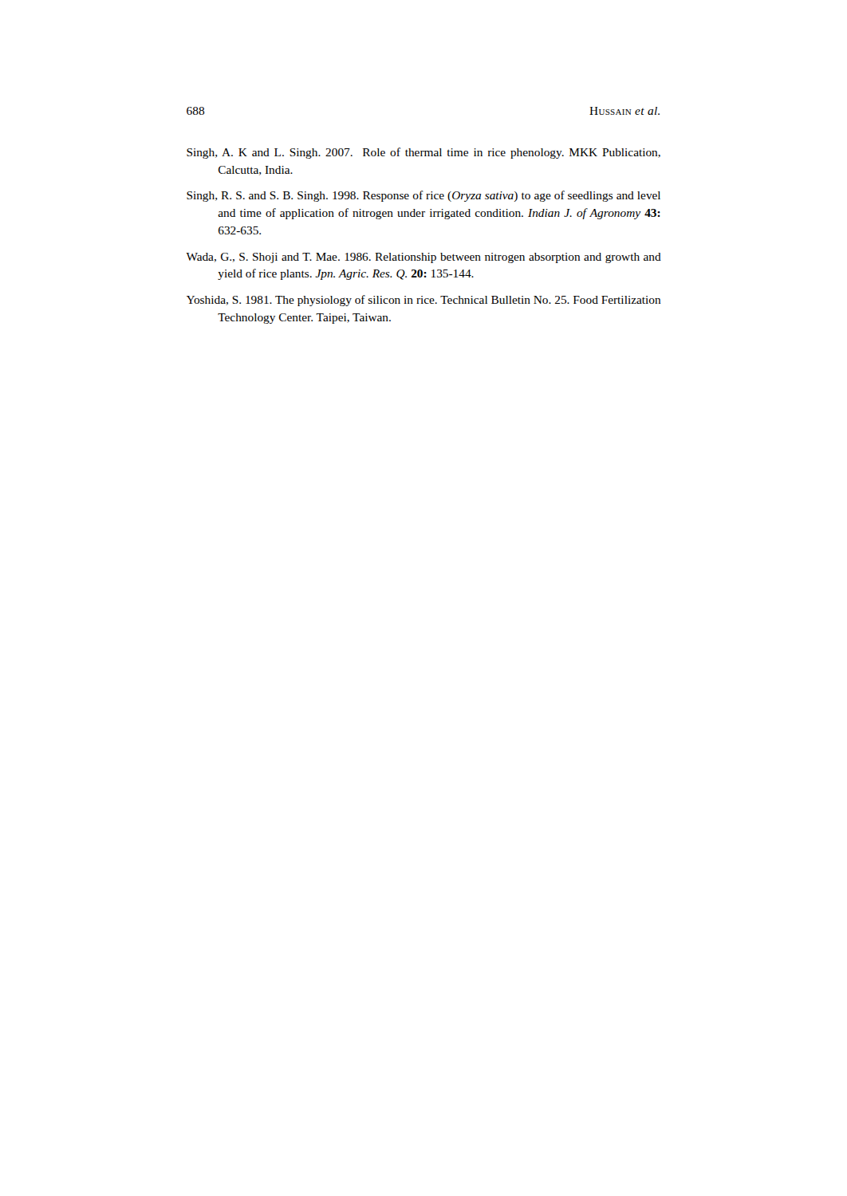688 Hussain et al.
Singh, A. K and L. Singh. 2007. Role of thermal time in rice phenology. MKK Publication, Calcutta, India.
Singh, R. S. and S. B. Singh. 1998. Response of rice (Oryza sativa) to age of seedlings and level and time of application of nitrogen under irrigated condition. Indian J. of Agronomy 43: 632-635.
Wada, G., S. Shoji and T. Mae. 1986. Relationship between nitrogen absorption and growth and yield of rice plants. Jpn. Agric. Res. Q. 20: 135-144.
Yoshida, S. 1981. The physiology of silicon in rice. Technical Bulletin No. 25. Food Fertilization Technology Center. Taipei, Taiwan.